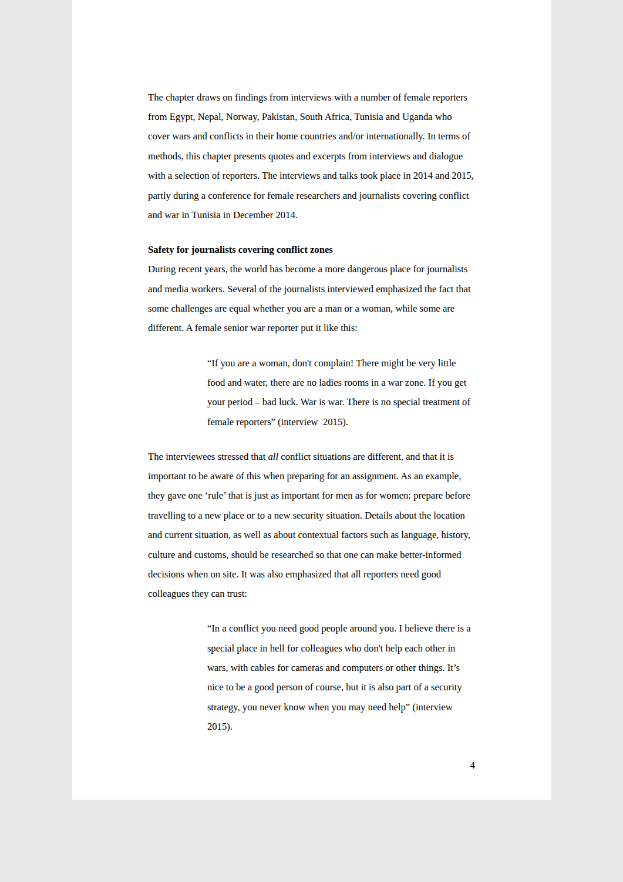The chapter draws on findings from interviews with a number of female reporters from Egypt, Nepal, Norway, Pakistan, South Africa, Tunisia and Uganda who cover wars and conflicts in their home countries and/or internationally. In terms of methods, this chapter presents quotes and excerpts from interviews and dialogue with a selection of reporters. The interviews and talks took place in 2014 and 2015, partly during a conference for female researchers and journalists covering conflict and war in Tunisia in December 2014.
Safety for journalists covering conflict zones
During recent years, the world has become a more dangerous place for journalists and media workers. Several of the journalists interviewed emphasized the fact that some challenges are equal whether you are a man or a woman, while some are different. A female senior war reporter put it like this:
“If you are a woman, don't complain! There might be very little food and water, there are no ladies rooms in a war zone. If you get your period – bad luck. War is war. There is no special treatment of female reporters” (interview 2015).
The interviewees stressed that all conflict situations are different, and that it is important to be aware of this when preparing for an assignment. As an example, they gave one ‘rule’ that is just as important for men as for women: prepare before travelling to a new place or to a new security situation. Details about the location and current situation, as well as about contextual factors such as language, history, culture and customs, should be researched so that one can make better-informed decisions when on site. It was also emphasized that all reporters need good colleagues they can trust:
“In a conflict you need good people around you. I believe there is a special place in hell for colleagues who don't help each other in wars, with cables for cameras and computers or other things. It’s nice to be a good person of course, but it is also part of a security strategy, you never know when you may need help” (interview 2015).
4